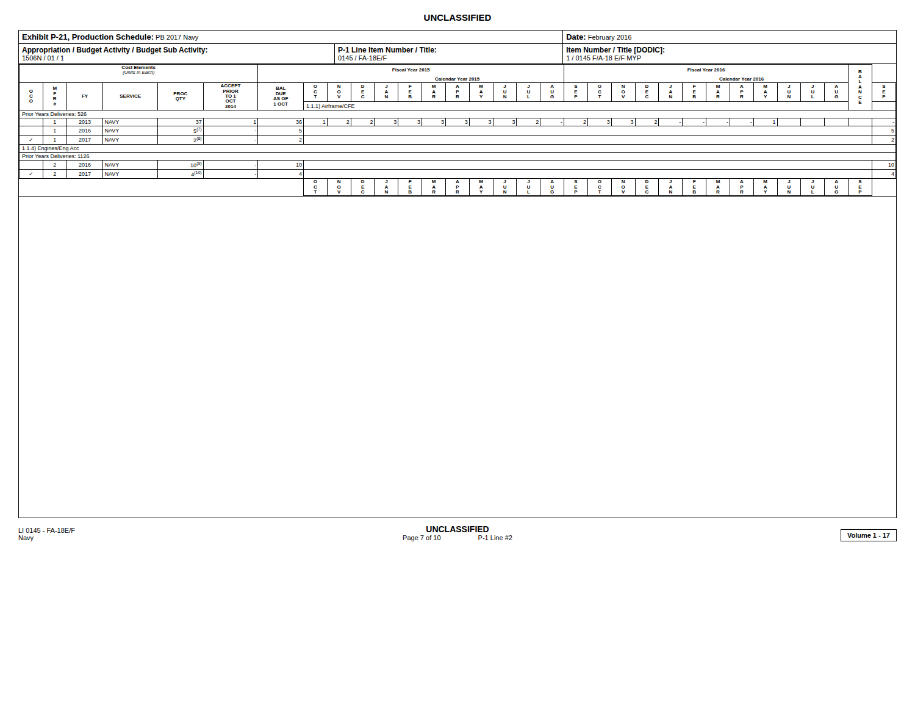UNCLASSIFIED
| Exhibit P-21, Production Schedule: PB 2017 Navy | Date: February 2016 |
| Appropriation / Budget Activity / Budget Sub Activity: 1506N / 01 / 1 | P-1 Line Item Number / Title: 0145 / FA-18E/F | Item Number / Title [DODIC]: 1 / 0145 F/A-18 E/F MYP |
| / Cost Elements (Units in Each) / Fiscal Year 2015 / Fiscal Year 2016 / B A L A N C E / / --- / --- / --- / --- / / / / Calendar Year 2015 / / Calendar Year 2016 / / O C O / M F R # / FY / SERVICE / PROC QTY / ACCEPT PRIOR TO 1 OCT 2014 / BAL DUE AS OF 1 OCT / O C T / N O V / D E C / J A N / F E B / M A R / A P R / M A Y / J U N / J U L / A U G / S E P / O C T / N O V / D E C / J A N / F E B / M A R / A P R / M A Y / J U N / J U L / A U G / S E P / / 1.1.1) Airframe/CFE / / Prior Years Deliveries: 526 / / / 1 / 2013 / NAVY / 37 / 1 / 36 / 1 / 2 / 2 / 3 / 3 / 3 / 3 / 3 / 3 / 2 / - / 2 / 3 / 3 / 2 / - / - / - / - / 1 / / / / / - / / / 1 / 2016 / NAVY / 5 (7) / - / 5 / / 5 / / ✓ / 1 / 2017 / NAVY / 2 (8) / - / 2 / / 2 / / 1.1.4) Engines/Eng Acc / / Prior Years Deliveries: 1126 / / / 2 / 2016 / NAVY / 10 (9) / - / 10 / / 10 / / ✓ / 2 / 2017 / NAVY / 4 (10) / - / 4 / / 4 / / / O C T / N O V / D E C / J A N / F E B / M A R / A P R / M A Y / J U N / J U L / A U G / S E P / O C T / N O V / D E C / J A N / F E B / M A R / A P R / M A Y / J U N / J U L / A U G / S E P / / |
| LI 0145 - FA-18E/F Navy | UNCLASSIFIED Page 7 of 10 P-1 Line #2 | Volume 1 - 17 |